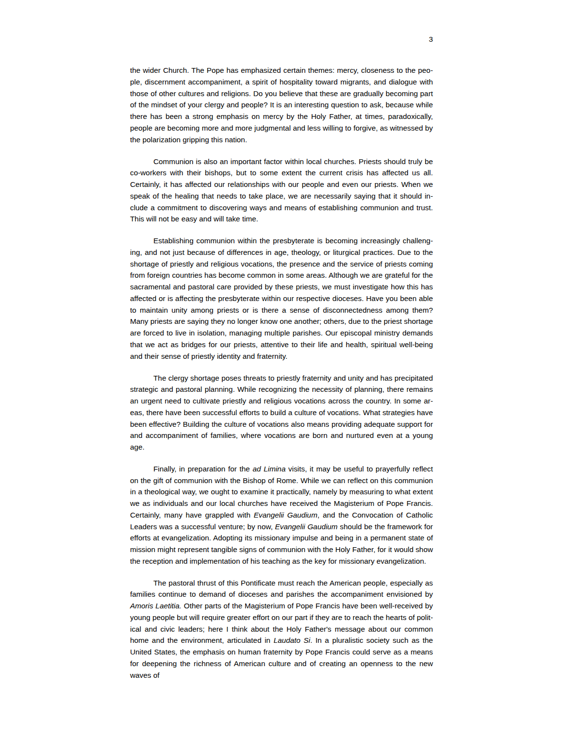3
the wider Church. The Pope has emphasized certain themes: mercy, closeness to the people, discernment accompaniment, a spirit of hospitality toward migrants, and dialogue with those of other cultures and religions. Do you believe that these are gradually becoming part of the mindset of your clergy and people? It is an interesting question to ask, because while there has been a strong emphasis on mercy by the Holy Father, at times, paradoxically, people are becoming more and more judgmental and less willing to forgive, as witnessed by the polarization gripping this nation.
Communion is also an important factor within local churches. Priests should truly be co-workers with their bishops, but to some extent the current crisis has affected us all. Certainly, it has affected our relationships with our people and even our priests. When we speak of the healing that needs to take place, we are necessarily saying that it should include a commitment to discovering ways and means of establishing communion and trust. This will not be easy and will take time.
Establishing communion within the presbyterate is becoming increasingly challenging, and not just because of differences in age, theology, or liturgical practices. Due to the shortage of priestly and religious vocations, the presence and the service of priests coming from foreign countries has become common in some areas. Although we are grateful for the sacramental and pastoral care provided by these priests, we must investigate how this has affected or is affecting the presbyterate within our respective dioceses. Have you been able to maintain unity among priests or is there a sense of disconnectedness among them? Many priests are saying they no longer know one another; others, due to the priest shortage are forced to live in isolation, managing multiple parishes. Our episcopal ministry demands that we act as bridges for our priests, attentive to their life and health, spiritual well-being and their sense of priestly identity and fraternity.
The clergy shortage poses threats to priestly fraternity and unity and has precipitated strategic and pastoral planning. While recognizing the necessity of planning, there remains an urgent need to cultivate priestly and religious vocations across the country. In some areas, there have been successful efforts to build a culture of vocations. What strategies have been effective? Building the culture of vocations also means providing adequate support for and accompaniment of families, where vocations are born and nurtured even at a young age.
Finally, in preparation for the ad Limina visits, it may be useful to prayerfully reflect on the gift of communion with the Bishop of Rome. While we can reflect on this communion in a theological way, we ought to examine it practically, namely by measuring to what extent we as individuals and our local churches have received the Magisterium of Pope Francis. Certainly, many have grappled with Evangelii Gaudium, and the Convocation of Catholic Leaders was a successful venture; by now, Evangelii Gaudium should be the framework for efforts at evangelization. Adopting its missionary impulse and being in a permanent state of mission might represent tangible signs of communion with the Holy Father, for it would show the reception and implementation of his teaching as the key for missionary evangelization.
The pastoral thrust of this Pontificate must reach the American people, especially as families continue to demand of dioceses and parishes the accompaniment envisioned by Amoris Laetitia. Other parts of the Magisterium of Pope Francis have been well-received by young people but will require greater effort on our part if they are to reach the hearts of political and civic leaders; here I think about the Holy Father's message about our common home and the environment, articulated in Laudato Si. In a pluralistic society such as the United States, the emphasis on human fraternity by Pope Francis could serve as a means for deepening the richness of American culture and of creating an openness to the new waves of